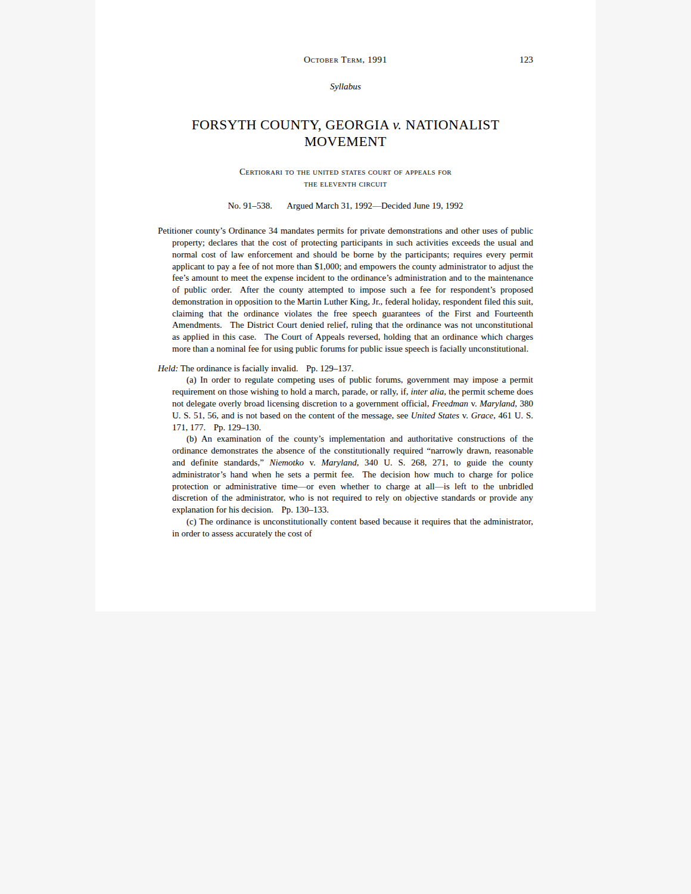October Term, 1991 123
Syllabus
FORSYTH COUNTY, GEORGIA v. NATIONALIST
MOVEMENT
Certiorari to the united states court of appeals for
the eleventh circuit
No. 91–538. Argued March 31, 1992—Decided June 19, 1992
Petitioner county’s Ordinance 34 mandates permits for private demonstrations and other uses of public property; declares that the cost of protecting participants in such activities exceeds the usual and normal cost of law enforcement and should be borne by the participants; requires every permit applicant to pay a fee of not more than $1,000; and empowers the county administrator to adjust the fee’s amount to meet the expense incident to the ordinance’s administration and to the maintenance of public order. After the county attempted to impose such a fee for respondent’s proposed demonstration in opposition to the Martin Luther King, Jr., federal holiday, respondent filed this suit, claiming that the ordinance violates the free speech guarantees of the First and Fourteenth Amendments. The District Court denied relief, ruling that the ordinance was not unconstitutional as applied in this case. The Court of Appeals reversed, holding that an ordinance which charges more than a nominal fee for using public forums for public issue speech is facially unconstitutional.
Held: The ordinance is facially invalid. Pp. 129–137.
(a) In order to regulate competing uses of public forums, government may impose a permit requirement on those wishing to hold a march, parade, or rally, if, inter alia, the permit scheme does not delegate overly broad licensing discretion to a government official, Freedman v. Maryland, 380 U. S. 51, 56, and is not based on the content of the message, see United States v. Grace, 461 U. S. 171, 177. Pp. 129–130.
(b) An examination of the county’s implementation and authoritative constructions of the ordinance demonstrates the absence of the constitutionally required “narrowly drawn, reasonable and definite standards,” Niemotko v. Maryland, 340 U. S. 268, 271, to guide the county administrator’s hand when he sets a permit fee. The decision how much to charge for police protection or administrative time—or even whether to charge at all—is left to the unbridled discretion of the administrator, who is not required to rely on objective standards or provide any explanation for his decision. Pp. 130–133.
(c) The ordinance is unconstitutionally content based because it requires that the administrator, in order to assess accurately the cost of